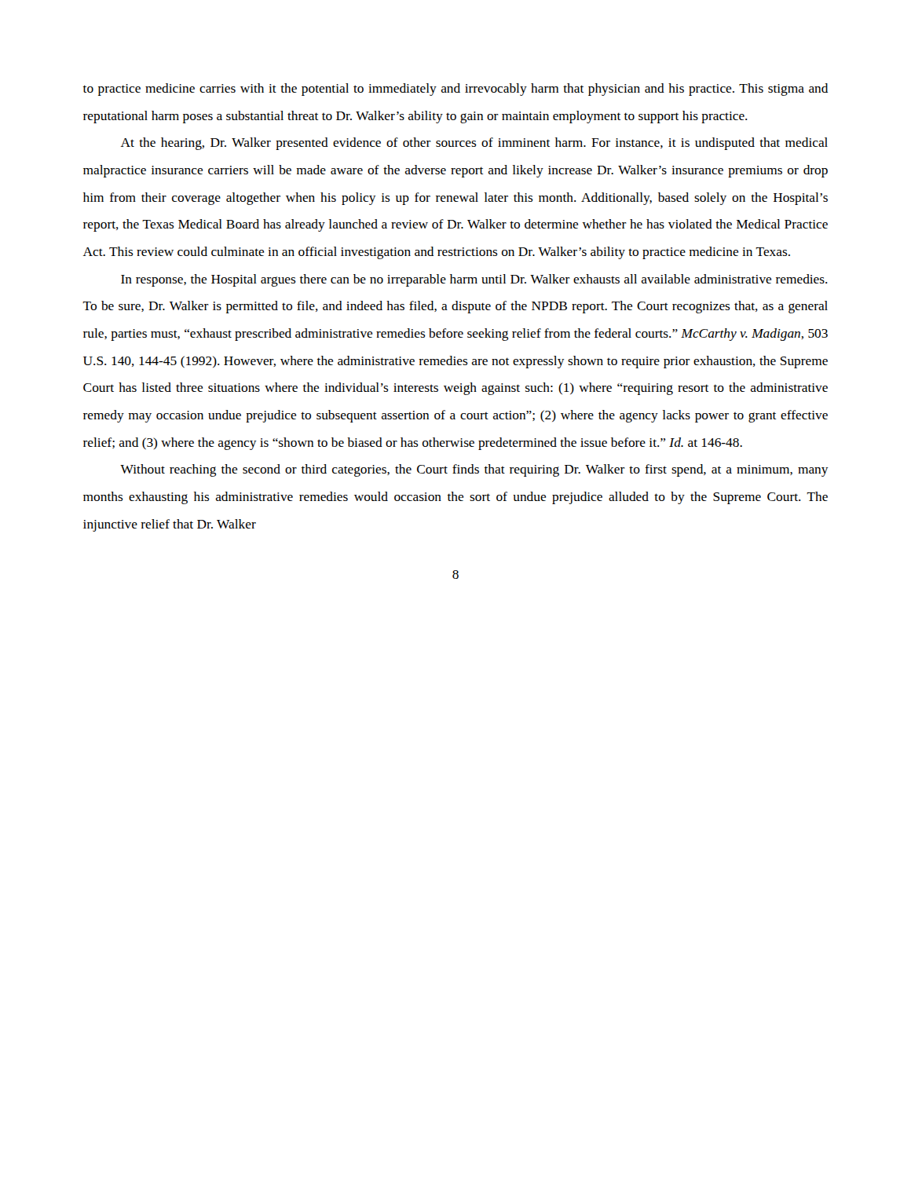to practice medicine carries with it the potential to immediately and irrevocably harm that physician and his practice. This stigma and reputational harm poses a substantial threat to Dr. Walker’s ability to gain or maintain employment to support his practice.
At the hearing, Dr. Walker presented evidence of other sources of imminent harm. For instance, it is undisputed that medical malpractice insurance carriers will be made aware of the adverse report and likely increase Dr. Walker’s insurance premiums or drop him from their coverage altogether when his policy is up for renewal later this month. Additionally, based solely on the Hospital’s report, the Texas Medical Board has already launched a review of Dr. Walker to determine whether he has violated the Medical Practice Act. This review could culminate in an official investigation and restrictions on Dr. Walker’s ability to practice medicine in Texas.
In response, the Hospital argues there can be no irreparable harm until Dr. Walker exhausts all available administrative remedies. To be sure, Dr. Walker is permitted to file, and indeed has filed, a dispute of the NPDB report. The Court recognizes that, as a general rule, parties must, “exhaust prescribed administrative remedies before seeking relief from the federal courts.” McCarthy v. Madigan, 503 U.S. 140, 144-45 (1992). However, where the administrative remedies are not expressly shown to require prior exhaustion, the Supreme Court has listed three situations where the individual’s interests weigh against such: (1) where “requiring resort to the administrative remedy may occasion undue prejudice to subsequent assertion of a court action”; (2) where the agency lacks power to grant effective relief; and (3) where the agency is “shown to be biased or has otherwise predetermined the issue before it.” Id. at 146-48.
Without reaching the second or third categories, the Court finds that requiring Dr. Walker to first spend, at a minimum, many months exhausting his administrative remedies would occasion the sort of undue prejudice alluded to by the Supreme Court. The injunctive relief that Dr. Walker
8